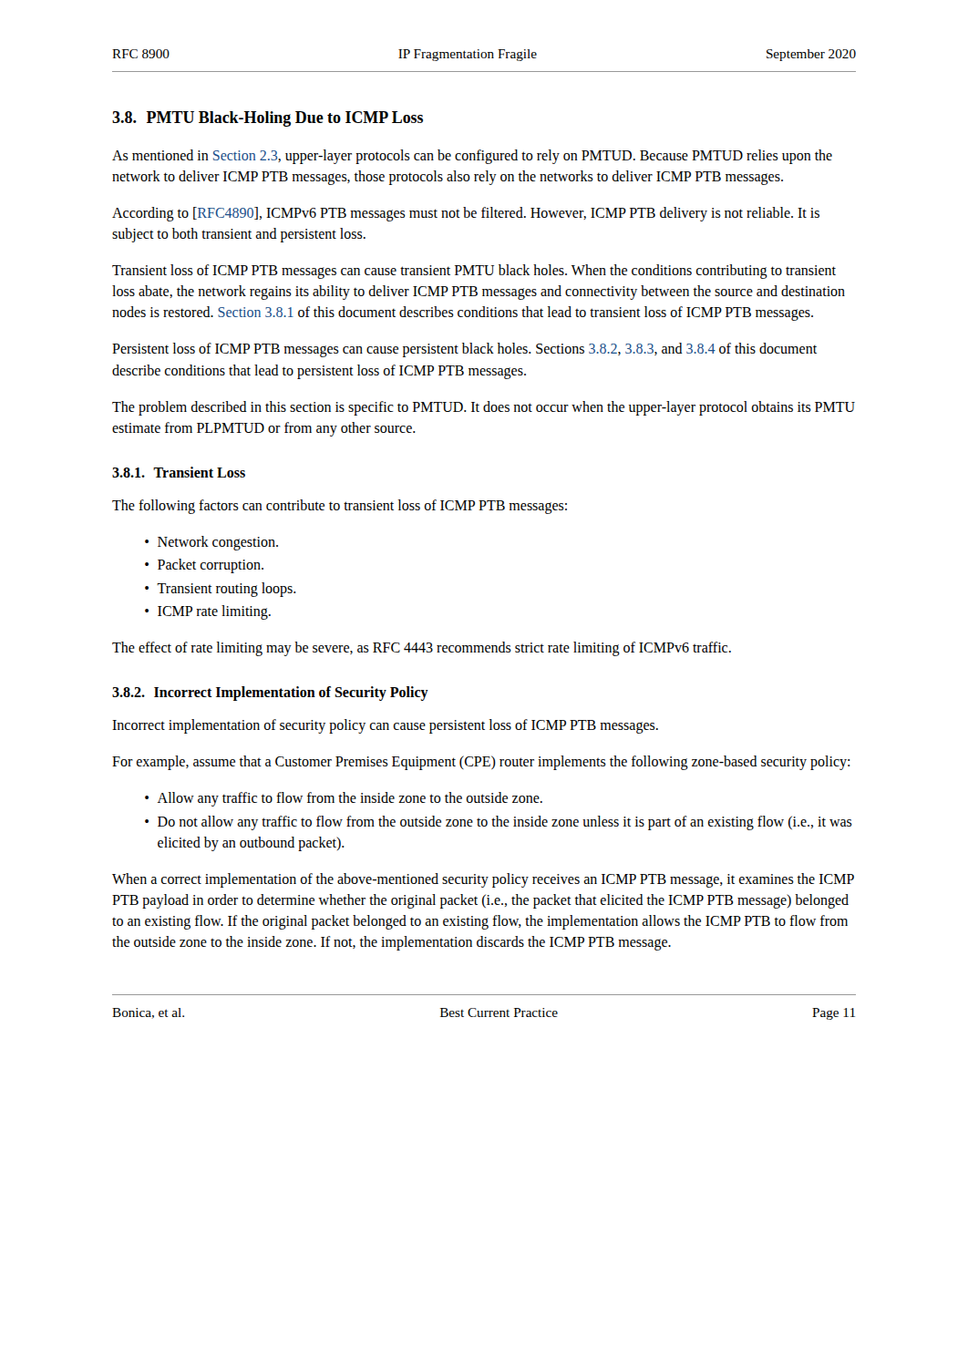RFC 8900 IP Fragmentation Fragile September 2020
3.8. PMTU Black-Holing Due to ICMP Loss
As mentioned in Section 2.3, upper-layer protocols can be configured to rely on PMTUD. Because PMTUD relies upon the network to deliver ICMP PTB messages, those protocols also rely on the networks to deliver ICMP PTB messages.
According to [RFC4890], ICMPv6 PTB messages must not be filtered. However, ICMP PTB delivery is not reliable. It is subject to both transient and persistent loss.
Transient loss of ICMP PTB messages can cause transient PMTU black holes. When the conditions contributing to transient loss abate, the network regains its ability to deliver ICMP PTB messages and connectivity between the source and destination nodes is restored. Section 3.8.1 of this document describes conditions that lead to transient loss of ICMP PTB messages.
Persistent loss of ICMP PTB messages can cause persistent black holes. Sections 3.8.2, 3.8.3, and 3.8.4 of this document describe conditions that lead to persistent loss of ICMP PTB messages.
The problem described in this section is specific to PMTUD. It does not occur when the upper-layer protocol obtains its PMTU estimate from PLPMTUD or from any other source.
3.8.1. Transient Loss
The following factors can contribute to transient loss of ICMP PTB messages:
Network congestion.
Packet corruption.
Transient routing loops.
ICMP rate limiting.
The effect of rate limiting may be severe, as RFC 4443 recommends strict rate limiting of ICMPv6 traffic.
3.8.2. Incorrect Implementation of Security Policy
Incorrect implementation of security policy can cause persistent loss of ICMP PTB messages.
For example, assume that a Customer Premises Equipment (CPE) router implements the following zone-based security policy:
Allow any traffic to flow from the inside zone to the outside zone.
Do not allow any traffic to flow from the outside zone to the inside zone unless it is part of an existing flow (i.e., it was elicited by an outbound packet).
When a correct implementation of the above-mentioned security policy receives an ICMP PTB message, it examines the ICMP PTB payload in order to determine whether the original packet (i.e., the packet that elicited the ICMP PTB message) belonged to an existing flow. If the original packet belonged to an existing flow, the implementation allows the ICMP PTB to flow from the outside zone to the inside zone. If not, the implementation discards the ICMP PTB message.
Bonica, et al. Best Current Practice Page 11